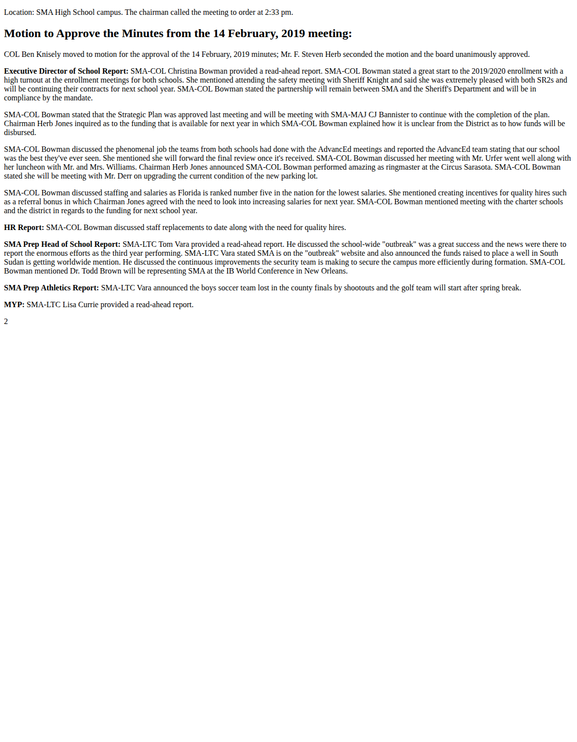Location: SMA High School campus. The chairman called the meeting to order at 2:33 pm.
Motion to Approve the Minutes from the 14 February, 2019 meeting:
COL Ben Knisely moved to motion for the approval of the 14 February, 2019 minutes; Mr. F. Steven Herb seconded the motion and the board unanimously approved.
Executive Director of School Report: SMA-COL Christina Bowman provided a read-ahead report. SMA-COL Bowman stated a great start to the 2019/2020 enrollment with a high turnout at the enrollment meetings for both schools. She mentioned attending the safety meeting with Sheriff Knight and said she was extremely pleased with both SR2s and will be continuing their contracts for next school year. SMA-COL Bowman stated the partnership will remain between SMA and the Sheriff's Department and will be in compliance by the mandate.
SMA-COL Bowman stated that the Strategic Plan was approved last meeting and will be meeting with SMA-MAJ CJ Bannister to continue with the completion of the plan. Chairman Herb Jones inquired as to the funding that is available for next year in which SMA-COL Bowman explained how it is unclear from the District as to how funds will be disbursed.
SMA-COL Bowman discussed the phenomenal job the teams from both schools had done with the AdvancEd meetings and reported the AdvancEd team stating that our school was the best they've ever seen. She mentioned she will forward the final review once it's received. SMA-COL Bowman discussed her meeting with Mr. Urfer went well along with her luncheon with Mr. and Mrs. Williams. Chairman Herb Jones announced SMA-COL Bowman performed amazing as ringmaster at the Circus Sarasota. SMA-COL Bowman stated she will be meeting with Mr. Derr on upgrading the current condition of the new parking lot.
SMA-COL Bowman discussed staffing and salaries as Florida is ranked number five in the nation for the lowest salaries. She mentioned creating incentives for quality hires such as a referral bonus in which Chairman Jones agreed with the need to look into increasing salaries for next year. SMA-COL Bowman mentioned meeting with the charter schools and the district in regards to the funding for next school year.
HR Report: SMA-COL Bowman discussed staff replacements to date along with the need for quality hires.
SMA Prep Head of School Report: SMA-LTC Tom Vara provided a read-ahead report. He discussed the school-wide "outbreak" was a great success and the news were there to report the enormous efforts as the third year performing. SMA-LTC Vara stated SMA is on the "outbreak" website and also announced the funds raised to place a well in South Sudan is getting worldwide mention. He discussed the continuous improvements the security team is making to secure the campus more efficiently during formation. SMA-COL Bowman mentioned Dr. Todd Brown will be representing SMA at the IB World Conference in New Orleans.
SMA Prep Athletics Report: SMA-LTC Vara announced the boys soccer team lost in the county finals by shootouts and the golf team will start after spring break.
MYP: SMA-LTC Lisa Currie provided a read-ahead report.
2